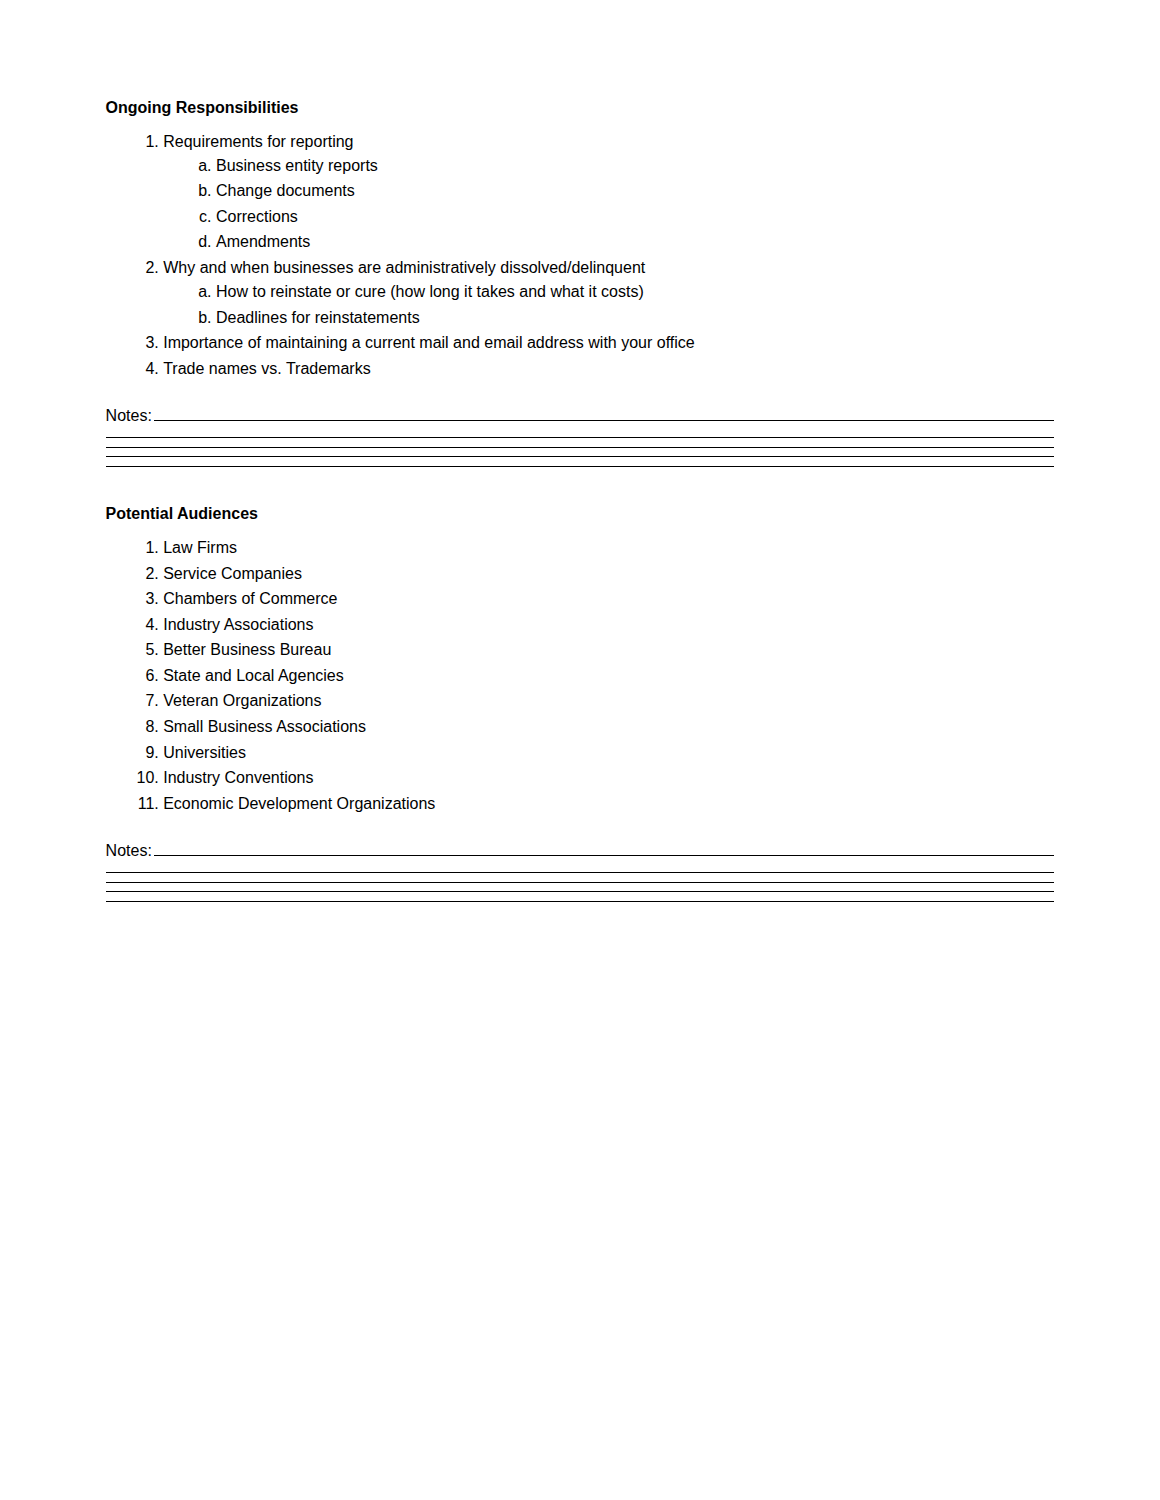Ongoing Responsibilities
Requirements for reporting
Business entity reports
Change documents
Corrections
Amendments
Why and when businesses are administratively dissolved/delinquent
How to reinstate or cure (how long it takes and what it costs)
Deadlines for reinstatements
Importance of maintaining a current mail and email address with your office
Trade names vs. Trademarks
Notes:
Potential Audiences
Law Firms
Service Companies
Chambers of Commerce
Industry Associations
Better Business Bureau
State and Local Agencies
Veteran Organizations
Small Business Associations
Universities
Industry Conventions
Economic Development Organizations
Notes: